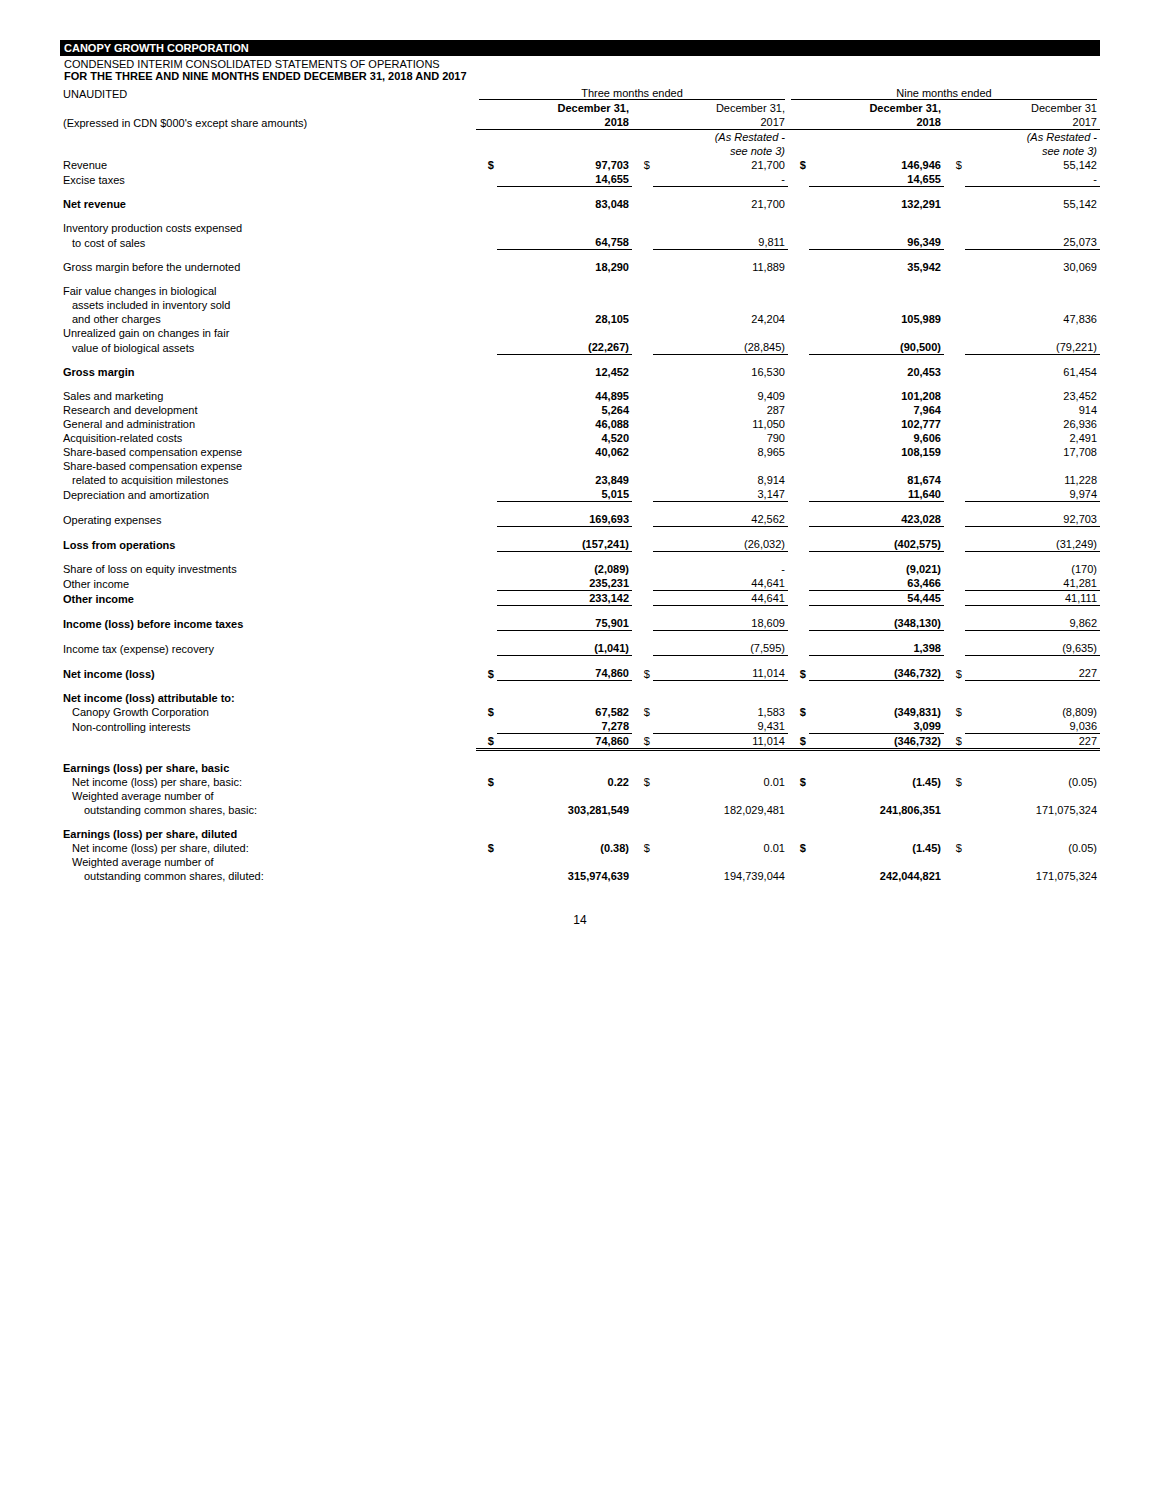CANOPY GROWTH CORPORATION
CONDENSED INTERIM CONSOLIDATED STATEMENTS OF OPERATIONS
FOR THE THREE AND NINE MONTHS ENDED DECEMBER 31, 2018 AND 2017
| UNAUDITED | Three months ended | Nine months ended |
| | December 31, | December 31, | December 31, | December 31 |
| (Expressed in CDN $000's except share amounts) | 2018 | 2017 | 2018 | 2017 |
| | | (As Restated - | | (As Restated - |
| | | see note 3) | | see note 3) |
| Revenue | $ | 97,703 | $ | 21,700 | $ | 146,946 | $ | 55,142 |
| Excise taxes | | 14,655 | | - | | 14,655 | | - |
| Net revenue | | 83,048 | | 21,700 | | 132,291 | | 55,142 |
| Inventory production costs expensed | |
| to cost of sales | | 64,758 | | 9,811 | | 96,349 | | 25,073 |
| Gross margin before the undernoted | | 18,290 | | 11,889 | | 35,942 | | 30,069 |
| Fair value changes in biological | |
| assets included in inventory sold | |
| and other charges | | 28,105 | | 24,204 | | 105,989 | | 47,836 |
| Unrealized gain on changes in fair | |
| value of biological assets | | (22,267) | | (28,845) | | (90,500) | | (79,221) |
| Gross margin | | 12,452 | | 16,530 | | 20,453 | | 61,454 |
| Sales and marketing | | 44,895 | | 9,409 | | 101,208 | | 23,452 |
| Research and development | | 5,264 | | 287 | | 7,964 | | 914 |
| General and administration | | 46,088 | | 11,050 | | 102,777 | | 26,936 |
| Acquisition-related costs | | 4,520 | | 790 | | 9,606 | | 2,491 |
| Share-based compensation expense | | 40,062 | | 8,965 | | 108,159 | | 17,708 |
| Share-based compensation expense | |
| related to acquisition milestones | | 23,849 | | 8,914 | | 81,674 | | 11,228 |
| Depreciation and amortization | | 5,015 | | 3,147 | | 11,640 | | 9,974 |
| Operating expenses | | 169,693 | | 42,562 | | 423,028 | | 92,703 |
| Loss from operations | | (157,241) | | (26,032) | | (402,575) | | (31,249) |
| Share of loss on equity investments | | (2,089) | | - | | (9,021) | | (170) |
| Other income | | 235,231 | | 44,641 | | 63,466 | | 41,281 |
| Other income | | 233,142 | | 44,641 | | 54,445 | | 41,111 |
| Income (loss) before income taxes | | 75,901 | | 18,609 | | (348,130) | | 9,862 |
| Income tax (expense) recovery | | (1,041) | | (7,595) | | 1,398 | | (9,635) |
| Net income (loss) | $ | 74,860 | $ | 11,014 | $ | (346,732) | $ | 227 |
| Net income (loss) attributable to: | |
| Canopy Growth Corporation | $ | 67,582 | $ | 1,583 | $ | (349,831) | $ | (8,809) |
| Non-controlling interests | | 7,278 | | 9,431 | | 3,099 | | 9,036 |
| | $ | 74,860 | $ | 11,014 | $ | (346,732) | $ | 227 |
| Earnings (loss) per share, basic | |
| Net income (loss) per share, basic: | $ | 0.22 | $ | 0.01 | $ | (1.45) | $ | (0.05) |
| Weighted average number of | |
| outstanding common shares, basic: | | 303,281,549 | | 182,029,481 | | 241,806,351 | | 171,075,324 |
| Earnings (loss) per share, diluted | |
| Net income (loss) per share, diluted: | $ | (0.38) | $ | 0.01 | $ | (1.45) | $ | (0.05) |
| Weighted average number of | |
| outstanding common shares, diluted: | | 315,974,639 | | 194,739,044 | | 242,044,821 | | 171,075,324 |
14